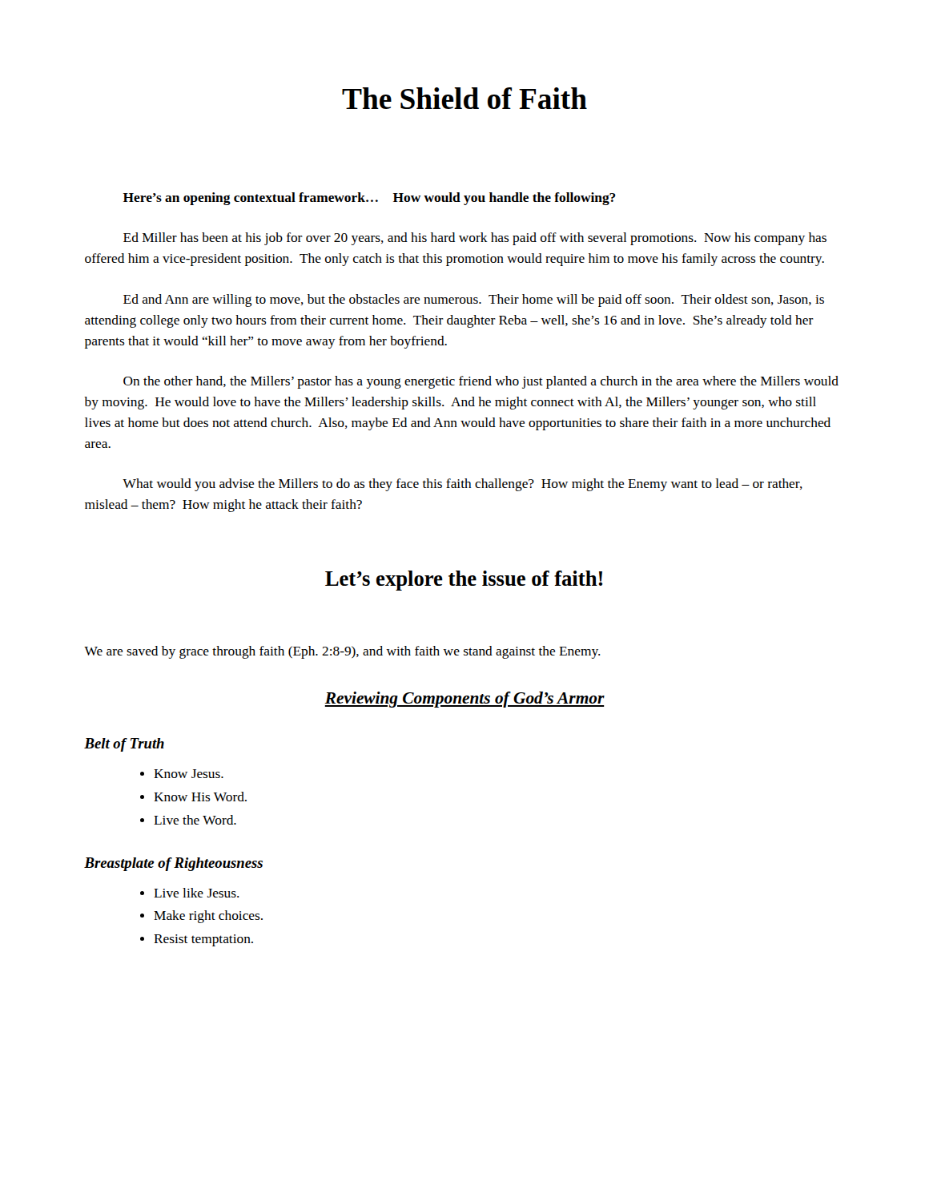The Shield of Faith
Here’s an opening contextual framework… How would you handle the following?
Ed Miller has been at his job for over 20 years, and his hard work has paid off with several promotions. Now his company has offered him a vice-president position. The only catch is that this promotion would require him to move his family across the country.
Ed and Ann are willing to move, but the obstacles are numerous. Their home will be paid off soon. Their oldest son, Jason, is attending college only two hours from their current home. Their daughter Reba – well, she’s 16 and in love. She’s already told her parents that it would “kill her” to move away from her boyfriend.
On the other hand, the Millers’ pastor has a young energetic friend who just planted a church in the area where the Millers would by moving. He would love to have the Millers’ leadership skills. And he might connect with Al, the Millers’ younger son, who still lives at home but does not attend church. Also, maybe Ed and Ann would have opportunities to share their faith in a more unchurched area.
What would you advise the Millers to do as they face this faith challenge? How might the Enemy want to lead – or rather, mislead – them? How might he attack their faith?
Let’s explore the issue of faith!
We are saved by grace through faith (Eph. 2:8-9), and with faith we stand against the Enemy.
Reviewing Components of God’s Armor
Belt of Truth
Know Jesus.
Know His Word.
Live the Word.
Breastplate of Righteousness
Live like Jesus.
Make right choices.
Resist temptation.